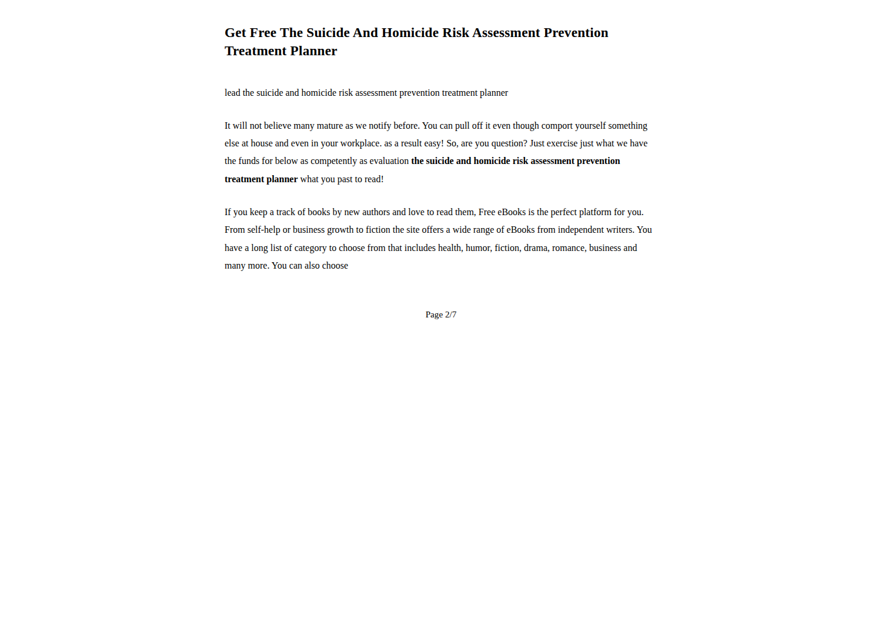Get Free The Suicide And Homicide Risk Assessment Prevention Treatment Planner
lead the suicide and homicide risk assessment prevention treatment planner
It will not believe many mature as we notify before. You can pull off it even though comport yourself something else at house and even in your workplace. as a result easy! So, are you question? Just exercise just what we have the funds for below as competently as evaluation the suicide and homicide risk assessment prevention treatment planner what you past to read!
If you keep a track of books by new authors and love to read them, Free eBooks is the perfect platform for you. From self-help or business growth to fiction the site offers a wide range of eBooks from independent writers. You have a long list of category to choose from that includes health, humor, fiction, drama, romance, business and many more. You can also choose
Page 2/7